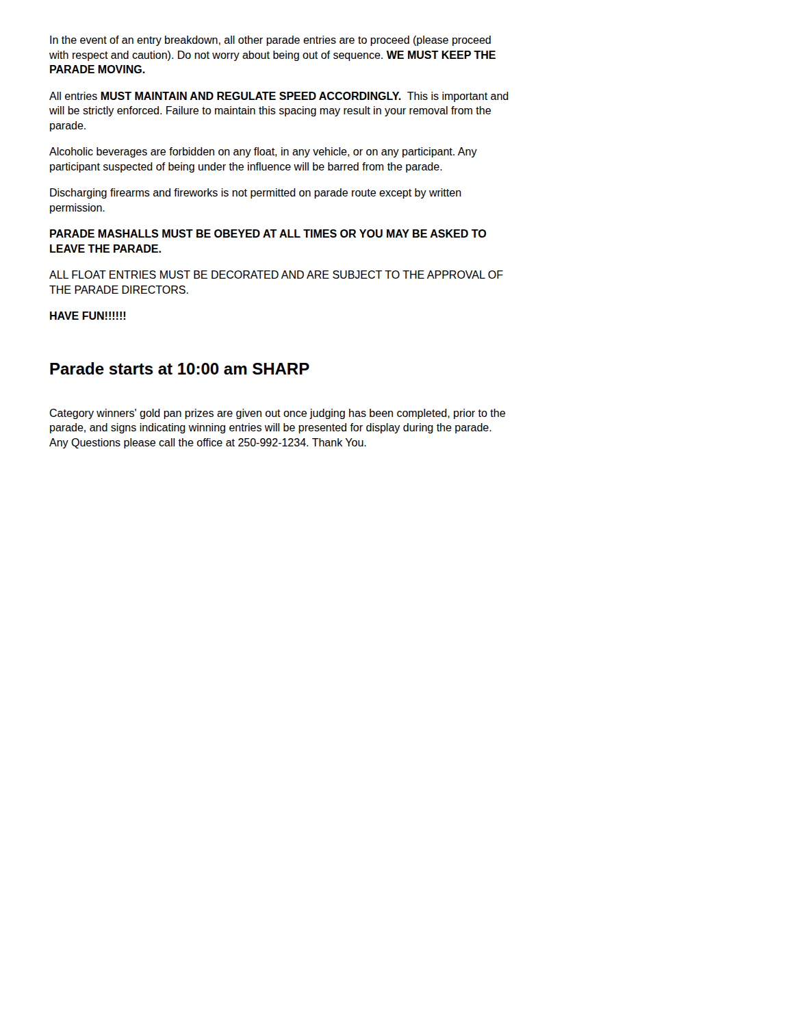In the event of an entry breakdown, all other parade entries are to proceed (please proceed with respect and caution). Do not worry about being out of sequence. WE MUST KEEP THE PARADE MOVING.
All entries MUST MAINTAIN AND REGULATE SPEED ACCORDINGLY. This is important and will be strictly enforced. Failure to maintain this spacing may result in your removal from the parade.
Alcoholic beverages are forbidden on any float, in any vehicle, or on any participant. Any participant suspected of being under the influence will be barred from the parade.
Discharging firearms and fireworks is not permitted on parade route except by written permission.
PARADE MASHALLS MUST BE OBEYED AT ALL TIMES OR YOU MAY BE ASKED TO LEAVE THE PARADE.
ALL FLOAT ENTRIES MUST BE DECORATED AND ARE SUBJECT TO THE APPROVAL OF THE PARADE DIRECTORS.
HAVE FUN!!!!!!
Parade starts at 10:00 am SHARP
Category winners' gold pan prizes are given out once judging has been completed, prior to the parade, and signs indicating winning entries will be presented for display during the parade.
Any Questions please call the office at 250-992-1234. Thank You.